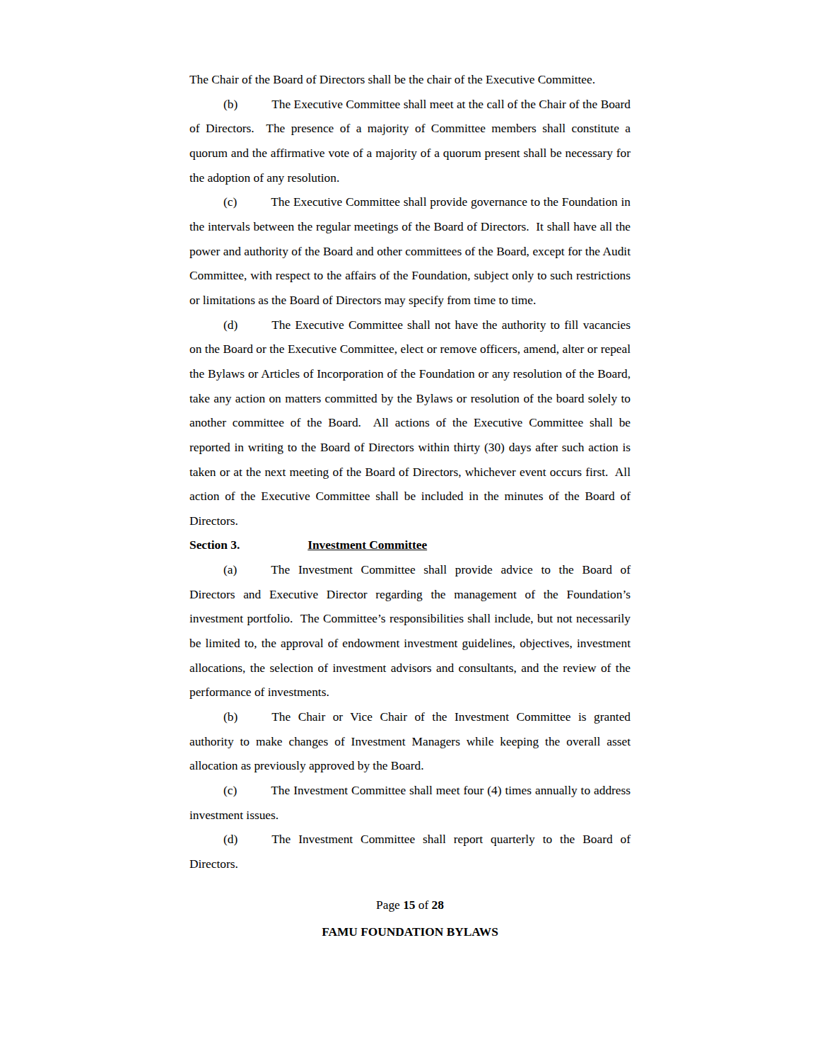The Chair of the Board of Directors shall be the chair of the Executive Committee.
(b) The Executive Committee shall meet at the call of the Chair of the Board of Directors. The presence of a majority of Committee members shall constitute a quorum and the affirmative vote of a majority of a quorum present shall be necessary for the adoption of any resolution.
(c) The Executive Committee shall provide governance to the Foundation in the intervals between the regular meetings of the Board of Directors. It shall have all the power and authority of the Board and other committees of the Board, except for the Audit Committee, with respect to the affairs of the Foundation, subject only to such restrictions or limitations as the Board of Directors may specify from time to time.
(d) The Executive Committee shall not have the authority to fill vacancies on the Board or the Executive Committee, elect or remove officers, amend, alter or repeal the Bylaws or Articles of Incorporation of the Foundation or any resolution of the Board, take any action on matters committed by the Bylaws or resolution of the board solely to another committee of the Board. All actions of the Executive Committee shall be reported in writing to the Board of Directors within thirty (30) days after such action is taken or at the next meeting of the Board of Directors, whichever event occurs first. All action of the Executive Committee shall be included in the minutes of the Board of Directors.
Section 3. Investment Committee
(a) The Investment Committee shall provide advice to the Board of Directors and Executive Director regarding the management of the Foundation’s investment portfolio. The Committee’s responsibilities shall include, but not necessarily be limited to, the approval of endowment investment guidelines, objectives, investment allocations, the selection of investment advisors and consultants, and the review of the performance of investments.
(b) The Chair or Vice Chair of the Investment Committee is granted authority to make changes of Investment Managers while keeping the overall asset allocation as previously approved by the Board.
(c) The Investment Committee shall meet four (4) times annually to address investment issues.
(d) The Investment Committee shall report quarterly to the Board of Directors.
Page 15 of 28
FAMU FOUNDATION BYLAWS